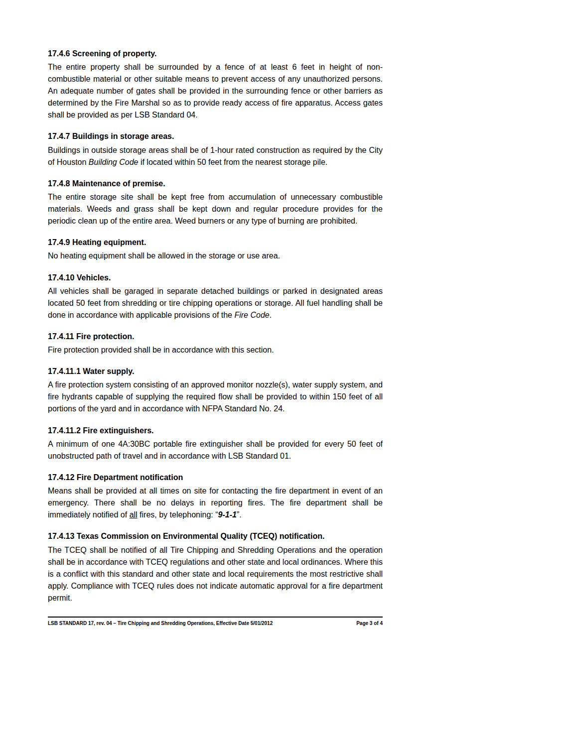17.4.6 Screening of property.
The entire property shall be surrounded by a fence of at least 6 feet in height of non-combustible material or other suitable means to prevent access of any unauthorized persons. An adequate number of gates shall be provided in the surrounding fence or other barriers as determined by the Fire Marshal so as to provide ready access of fire apparatus. Access gates shall be provided as per LSB Standard 04.
17.4.7 Buildings in storage areas.
Buildings in outside storage areas shall be of 1-hour rated construction as required by the City of Houston Building Code if located within 50 feet from the nearest storage pile.
17.4.8 Maintenance of premise.
The entire storage site shall be kept free from accumulation of unnecessary combustible materials. Weeds and grass shall be kept down and regular procedure provides for the periodic clean up of the entire area. Weed burners or any type of burning are prohibited.
17.4.9 Heating equipment.
No heating equipment shall be allowed in the storage or use area.
17.4.10 Vehicles.
All vehicles shall be garaged in separate detached buildings or parked in designated areas located 50 feet from shredding or tire chipping operations or storage. All fuel handling shall be done in accordance with applicable provisions of the Fire Code.
17.4.11 Fire protection.
Fire protection provided shall be in accordance with this section.
17.4.11.1 Water supply.
A fire protection system consisting of an approved monitor nozzle(s), water supply system, and fire hydrants capable of supplying the required flow shall be provided to within 150 feet of all portions of the yard and in accordance with NFPA Standard No. 24.
17.4.11.2 Fire extinguishers.
A minimum of one 4A:30BC portable fire extinguisher shall be provided for every 50 feet of unobstructed path of travel and in accordance with LSB Standard 01.
17.4.12 Fire Department notification
Means shall be provided at all times on site for contacting the fire department in event of an emergency. There shall be no delays in reporting fires. The fire department shall be immediately notified of all fires, by telephoning: “9-1-1”.
17.4.13 Texas Commission on Environmental Quality (TCEQ) notification.
The TCEQ shall be notified of all Tire Chipping and Shredding Operations and the operation shall be in accordance with TCEQ regulations and other state and local ordinances. Where this is a conflict with this standard and other state and local requirements the most restrictive shall apply. Compliance with TCEQ rules does not indicate automatic approval for a fire department permit.
LSB STANDARD 17, rev. 04 – Tire Chipping and Shredding Operations, Effective Date 5/01/2012 Page 3 of 4